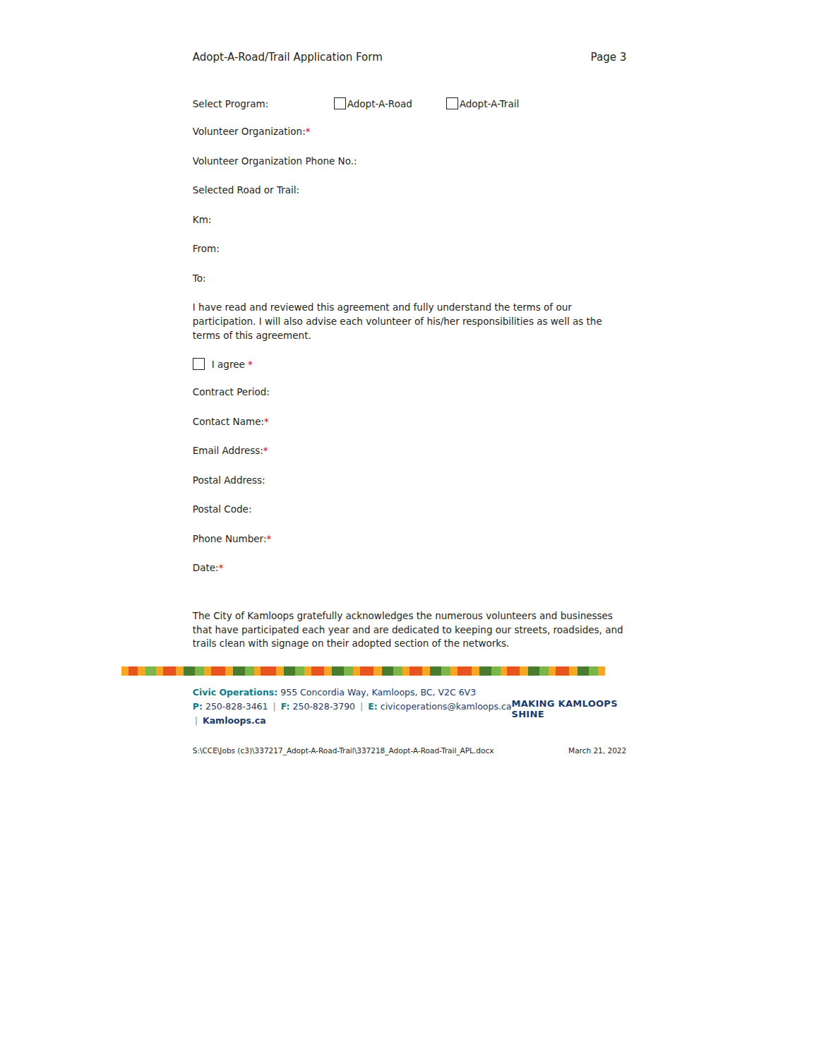Adopt-A-Road/Trail Application Form
Page 3
Select Program:
Adopt-A-Road
Adopt-A-Trail
Volunteer Organization:*
Volunteer Organization Phone No.:
Selected Road or Trail:
Km:
From:
To:
I have read and reviewed this agreement and fully understand the terms of our participation. I will also advise each volunteer of his/her responsibilities as well as the terms of this agreement.
I agree *
Contract Period:
Contact Name:*
Email Address:*
Postal Address:
Postal Code:
Phone Number:*
Date:*
The City of Kamloops gratefully acknowledges the numerous volunteers and businesses that have participated each year and are dedicated to keeping our streets, roadsides, and trails clean with signage on their adopted section of the networks.
Civic Operations: 955 Concordia Way, Kamloops, BC, V2C 6V3
P: 250-828-3461 | F: 250-828-3790 | E: civicoperations@kamloops.ca | Kamloops.ca
MAKING KAMLOOPS SHINE
S:\CCE\Jobs (c3)\337217_Adopt-A-Road-Trail\337218_Adopt-A-Road-Trail_APL.docx
March 21, 2022